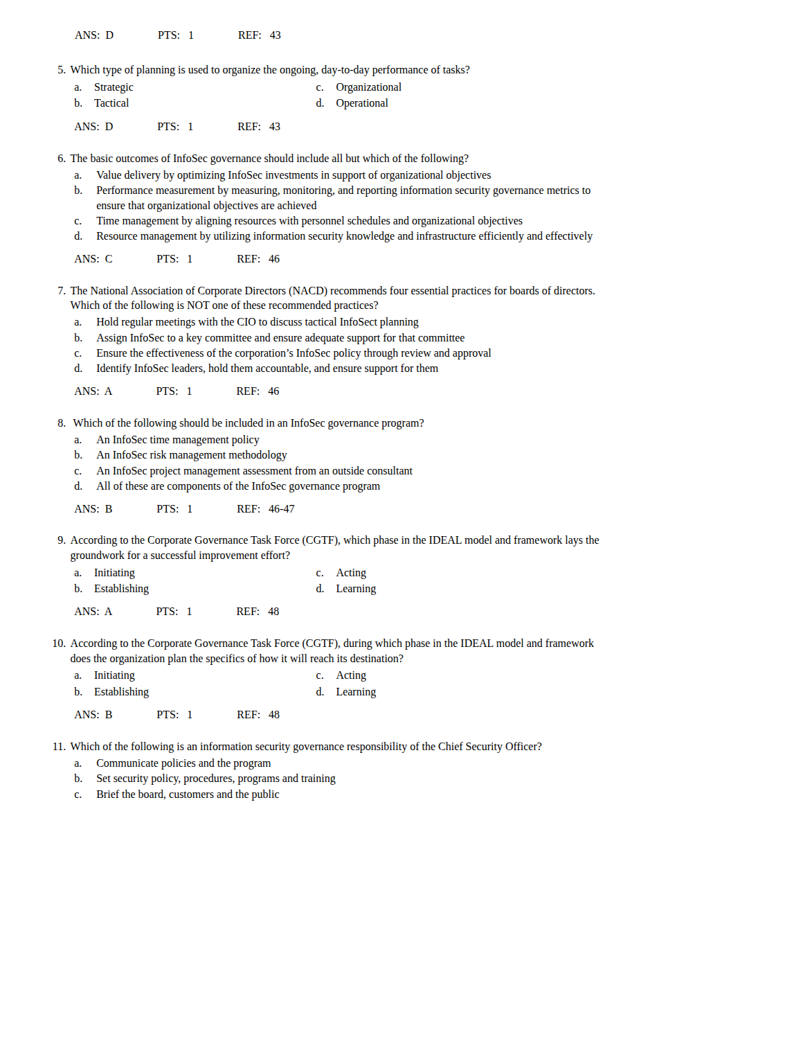ANS: D PTS: 1 REF: 43
Which type of planning is used to organize the ongoing, day-to-day performance of tasks?
| a. | Strategic | c. | Organizational |
| b. | Tactical | d. | Operational |
ANS: D PTS: 1 REF: 43
The basic outcomes of InfoSec governance should include all but which of the following?
Value delivery by optimizing InfoSec investments in support of organizational objectives
Performance measurement by measuring, monitoring, and reporting information security governance metrics to ensure that organizational objectives are achieved
Time management by aligning resources with personnel schedules and organizational objectives
Resource management by utilizing information security knowledge and infrastructure efficiently and effectively
ANS: C PTS: 1 REF: 46
The National Association of Corporate Directors (NACD) recommends four essential practices for boards of directors. Which of the following is NOT one of these recommended practices?
Hold regular meetings with the CIO to discuss tactical InfoSect planning
Assign InfoSec to a key committee and ensure adequate support for that committee
Ensure the effectiveness of the corporation’s InfoSec policy through review and approval
Identify InfoSec leaders, hold them accountable, and ensure support for them
ANS: A PTS: 1 REF: 46
Which of the following should be included in an InfoSec governance program?
An InfoSec time management policy
An InfoSec risk management methodology
An InfoSec project management assessment from an outside consultant
All of these are components of the InfoSec governance program
ANS: B PTS: 1 REF: 46-47
According to the Corporate Governance Task Force (CGTF), which phase in the IDEAL model and framework lays the groundwork for a successful improvement effort?
| a. | Initiating | c. | Acting |
| b. | Establishing | d. | Learning |
ANS: A PTS: 1 REF: 48
According to the Corporate Governance Task Force (CGTF), during which phase in the IDEAL model and framework does the organization plan the specifics of how it will reach its destination?
| a. | Initiating | c. | Acting |
| b. | Establishing | d. | Learning |
ANS: B PTS: 1 REF: 48
Which of the following is an information security governance responsibility of the Chief Security Officer?
Communicate policies and the program
Set security policy, procedures, programs and training
Brief the board, customers and the public